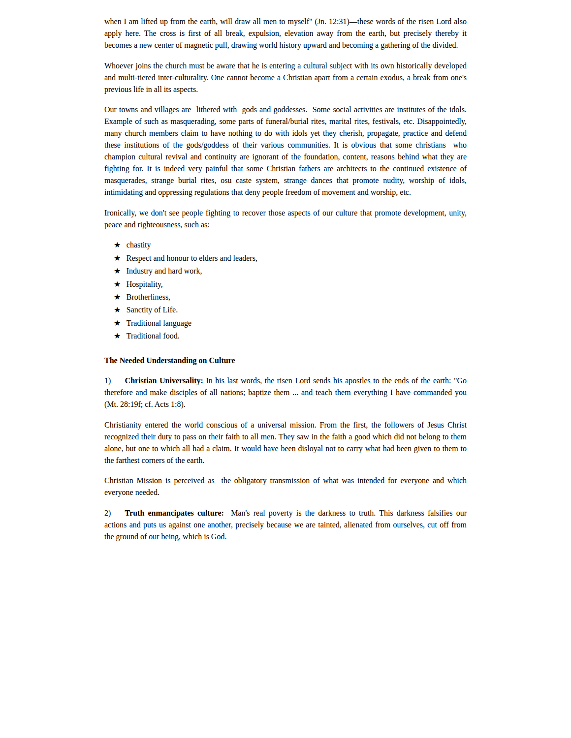when I am lifted up from the earth, will draw all men to myself" (Jn. 12:31)—these words of the risen Lord also apply here. The cross is first of all break, expulsion, elevation away from the earth, but precisely thereby it becomes a new center of magnetic pull, drawing world history upward and becoming a gathering of the divided.
Whoever joins the church must be aware that he is entering a cultural subject with its own historically developed and multi-tiered inter-culturality. One cannot become a Christian apart from a certain exodus, a break from one's previous life in all its aspects.
Our towns and villages are lithered with gods and goddesses. Some social activities are institutes of the idols. Example of such as masquerading, some parts of funeral/burial rites, marital rites, festivals, etc. Disappointedly, many church members claim to have nothing to do with idols yet they cherish, propagate, practice and defend these institutions of the gods/goddess of their various communities. It is obvious that some christians who champion cultural revival and continuity are ignorant of the foundation, content, reasons behind what they are fighting for. It is indeed very painful that some Christian fathers are architects to the continued existence of masquerades, strange burial rites, osu caste system, strange dances that promote nudity, worship of idols, intimidating and oppressing regulations that deny people freedom of movement and worship, etc.
Ironically, we don't see people fighting to recover those aspects of our culture that promote development, unity, peace and righteousness, such as:
chastity
Respect and honour to elders and leaders,
Industry and hard work,
Hospitality,
Brotherliness,
Sanctity of Life.
Traditional language
Traditional food.
The Needed Understanding on Culture
1) Christian Universality: In his last words, the risen Lord sends his apostles to the ends of the earth: "Go therefore and make disciples of all nations; baptize them ... and teach them everything I have commanded you (Mt. 28:19f; cf. Acts 1:8).
Christianity entered the world conscious of a universal mission. From the first, the followers of Jesus Christ recognized their duty to pass on their faith to all men. They saw in the faith a good which did not belong to them alone, but one to which all had a claim. It would have been disloyal not to carry what had been given to them to the farthest corners of the earth.
Christian Mission is perceived as the obligatory transmission of what was intended for everyone and which everyone needed.
2) Truth enmancipates culture: Man's real poverty is the darkness to truth. This darkness falsifies our actions and puts us against one another, precisely because we are tainted, alienated from ourselves, cut off from the ground of our being, which is God.